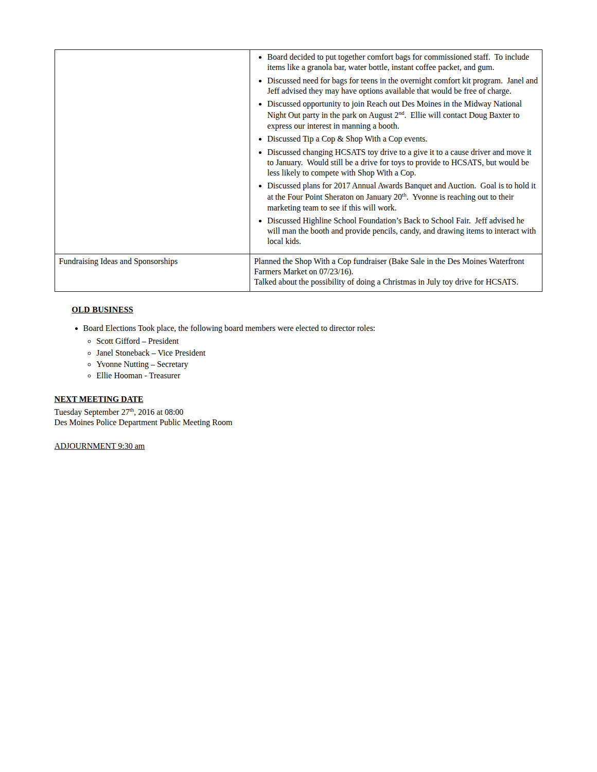| | Board decided to put together comfort bags for commissioned staff. To include items like a granola bar, water bottle, instant coffee packet, and gum. Discussed need for bags for teens in the overnight comfort kit program. Janel and Jeff advised they may have options available that would be free of charge. Discussed opportunity to join Reach out Des Moines in the Midway National Night Out party in the park on August 2 nd . Ellie will contact Doug Baxter to express our interest in manning a booth. Discussed Tip a Cop & Shop With a Cop events. Discussed changing HCSATS toy drive to a give it to a cause driver and move it to January. Would still be a drive for toys to provide to HCSATS, but would be less likely to compete with Shop With a Cop. Discussed plans for 2017 Annual Awards Banquet and Auction. Goal is to hold it at the Four Point Sheraton on January 20 th . Yvonne is reaching out to their marketing team to see if this will work. Discussed Highline School Foundation’s Back to School Fair. Jeff advised he will man the booth and provide pencils, candy, and drawing items to interact with local kids. |
| Fundraising Ideas and Sponsorships | Planned the Shop With a Cop fundraiser (Bake Sale in the Des Moines Waterfront Farmers Market on 07/23/16). Talked about the possibility of doing a Christmas in July toy drive for HCSATS. |
OLD BUSINESS
Board Elections Took place, the following board members were elected to director roles:
Scott Gifford – President
Janel Stoneback – Vice President
Yvonne Nutting – Secretary
Ellie Hooman - Treasurer
NEXT MEETING DATE
Tuesday September 27th, 2016 at 08:00
Des Moines Police Department Public Meeting Room
ADJOURNMENT 9:30 am